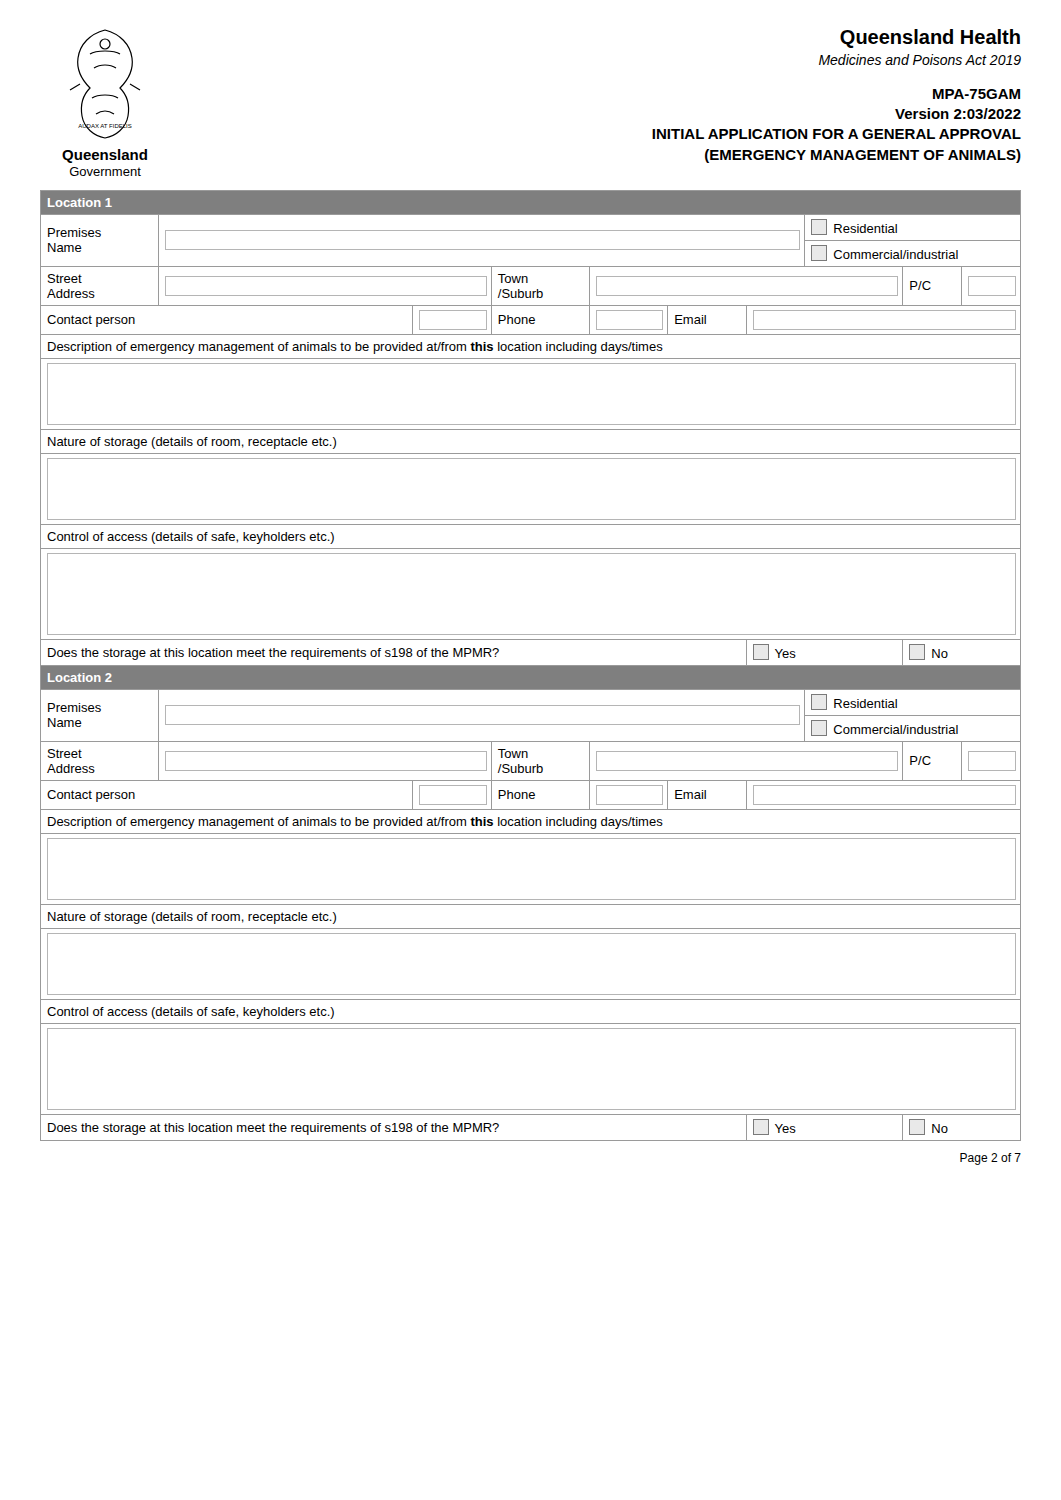Queensland
Government
Queensland Health
Medicines and Poisons Act 2019
MPA-75GAM
Version 2:03/2022
INITIAL APPLICATION FOR A GENERAL APPROVAL
(EMERGENCY MANAGEMENT OF ANIMALS)
| Location 1 |
| Premises Name | | Residential |
| Commercial/industrial |
| Street Address | | Town /Suburb | | P/C | |
| Contact person | | Phone | | Email | |
| Description of emergency management of animals to be provided at/from this location including days/times |
| Nature of storage (details of room, receptacle etc.) |
| Control of access (details of safe, keyholders etc.) |
| Does the storage at this location meet the requirements of s198 of the MPMR? | Yes | No |
| Location 2 |
| Premises Name | | Residential |
| Commercial/industrial |
| Street Address | | Town /Suburb | | P/C | |
| Contact person | | Phone | | Email | |
| Description of emergency management of animals to be provided at/from this location including days/times |
| Nature of storage (details of room, receptacle etc.) |
| Control of access (details of safe, keyholders etc.) |
| Does the storage at this location meet the requirements of s198 of the MPMR? | Yes | No |
Page 2 of 7